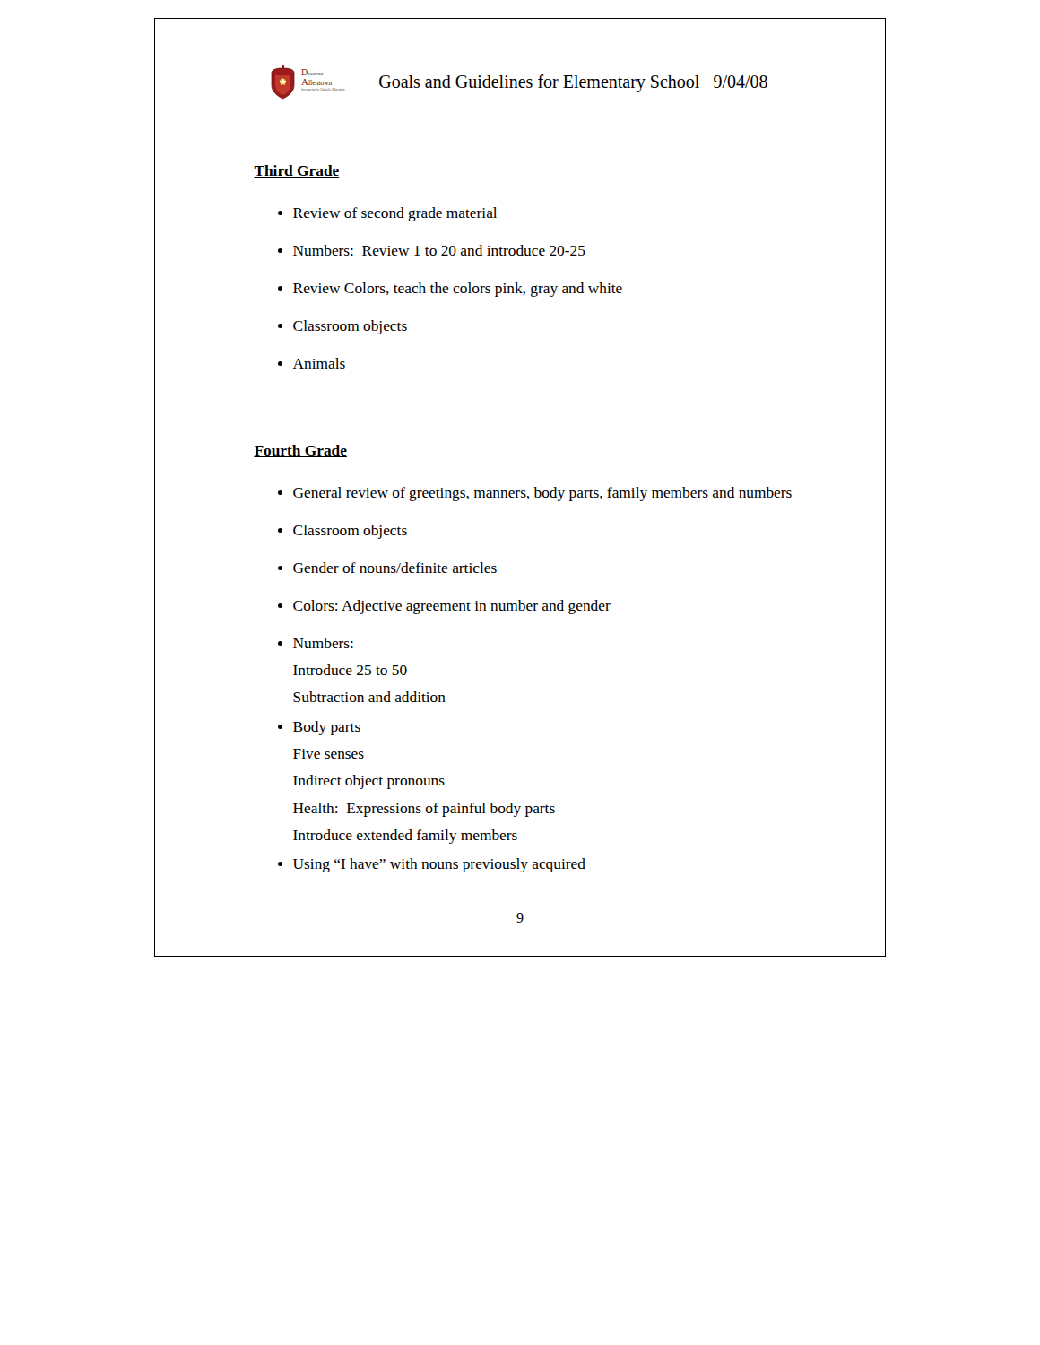D iocese A llentown Secretariat for Catholic Education
Goals and Guidelines for Elementary School 9/04/08
Third Grade
Review of second grade material
Numbers: Review 1 to 20 and introduce 20-25
Review Colors, teach the colors pink, gray and white
Classroom objects
Animals
Fourth Grade
General review of greetings, manners, body parts, family members and numbers
Classroom objects
Gender of nouns/definite articles
Colors: Adjective agreement in number and gender
Numbers:
Introduce 25 to 50
Subtraction and addition
Body parts
Five senses
Indirect object pronouns
Health: Expressions of painful body parts
Introduce extended family members
Using “I have” with nouns previously acquired
9